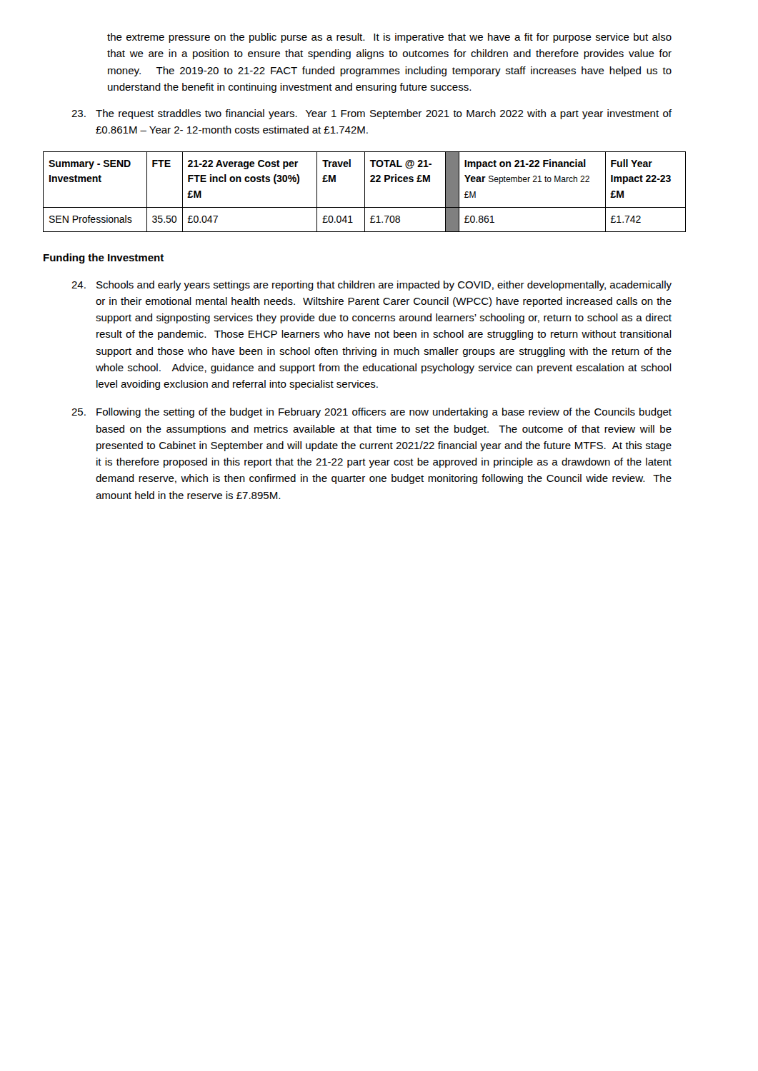the extreme pressure on the public purse as a result. It is imperative that we have a fit for purpose service but also that we are in a position to ensure that spending aligns to outcomes for children and therefore provides value for money. The 2019-20 to 21-22 FACT funded programmes including temporary staff increases have helped us to understand the benefit in continuing investment and ensuring future success.
23. The request straddles two financial years. Year 1 From September 2021 to March 2022 with a part year investment of £0.861M – Year 2- 12-month costs estimated at £1.742M.
| Summary - SEND Investment | FTE | 21-22 Average Cost per FTE incl on costs (30%) £M | Travel £M | TOTAL @ 21-22 Prices £M | | Impact on 21-22 Financial Year September 21 to March 22 £M | Full Year Impact 22-23 £M |
| --- | --- | --- | --- | --- | --- | --- | --- |
| SEN Professionals | 35.50 | £0.047 | £0.041 | £1.708 | | £0.861 | £1.742 |
Funding the Investment
24. Schools and early years settings are reporting that children are impacted by COVID, either developmentally, academically or in their emotional mental health needs. Wiltshire Parent Carer Council (WPCC) have reported increased calls on the support and signposting services they provide due to concerns around learners’ schooling or, return to school as a direct result of the pandemic. Those EHCP learners who have not been in school are struggling to return without transitional support and those who have been in school often thriving in much smaller groups are struggling with the return of the whole school. Advice, guidance and support from the educational psychology service can prevent escalation at school level avoiding exclusion and referral into specialist services.
25. Following the setting of the budget in February 2021 officers are now undertaking a base review of the Councils budget based on the assumptions and metrics available at that time to set the budget. The outcome of that review will be presented to Cabinet in September and will update the current 2021/22 financial year and the future MTFS. At this stage it is therefore proposed in this report that the 21-22 part year cost be approved in principle as a drawdown of the latent demand reserve, which is then confirmed in the quarter one budget monitoring following the Council wide review. The amount held in the reserve is £7.895M.